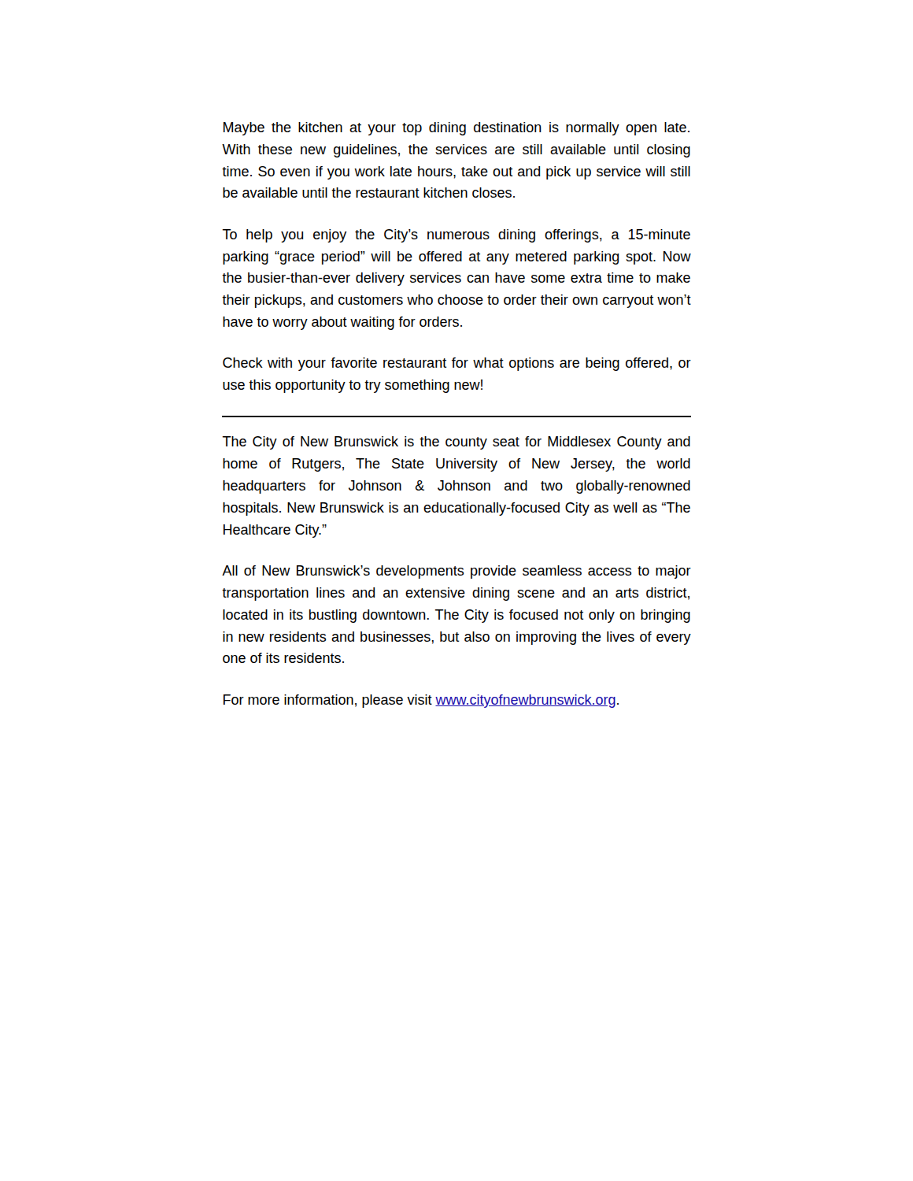Maybe the kitchen at your top dining destination is normally open late. With these new guidelines, the services are still available until closing time. So even if you work late hours, take out and pick up service will still be available until the restaurant kitchen closes.
To help you enjoy the City’s numerous dining offerings, a 15-minute parking “grace period” will be offered at any metered parking spot. Now the busier-than-ever delivery services can have some extra time to make their pickups, and customers who choose to order their own carryout won’t have to worry about waiting for orders.
Check with your favorite restaurant for what options are being offered, or use this opportunity to try something new!
The City of New Brunswick is the county seat for Middlesex County and home of Rutgers, The State University of New Jersey, the world headquarters for Johnson & Johnson and two globally-renowned hospitals. New Brunswick is an educationally-focused City as well as “The Healthcare City.”
All of New Brunswick’s developments provide seamless access to major transportation lines and an extensive dining scene and an arts district, located in its bustling downtown. The City is focused not only on bringing in new residents and businesses, but also on improving the lives of every one of its residents.
For more information, please visit www.cityofnewbrunswick.org.